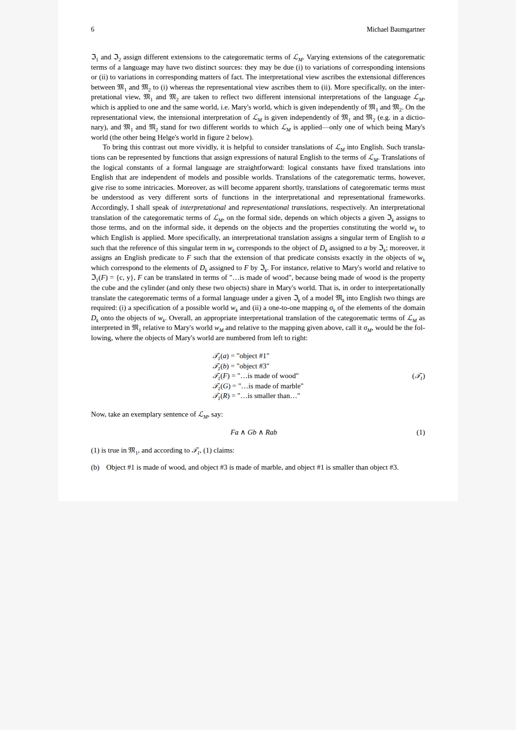6 Michael Baumgartner
ℑ1 and ℑ2 assign different extensions to the categorematic terms of ℒM. Varying extensions of the categorematic terms of a language may have two distinct sources: they may be due (i) to variations of corresponding intensions or (ii) to variations in corresponding matters of fact. The interpretational view ascribes the extensional differences between 𝔐1 and 𝔐2 to (i) whereas the representational view ascribes them to (ii). More specifically, on the interpretational view, 𝔐1 and 𝔐2 are taken to reflect two different intensional interpretations of the language ℒM, which is applied to one and the same world, i.e. Mary's world, which is given independently of 𝔐1 and 𝔐2. On the representational view, the intensional interpretation of ℒM is given independently of 𝔐1 and 𝔐2 (e.g. in a dictionary), and 𝔐1 and 𝔐2 stand for two different worlds to which ℒM is applied—only one of which being Mary's world (the other being Helge's world in figure 2 below).
To bring this contrast out more vividly, it is helpful to consider translations of ℒM into English. Such translations can be represented by functions that assign expressions of natural English to the terms of ℒM. Translations of the logical constants of a formal language are straightforward: logical constants have fixed translations into English that are independent of models and possible worlds. Translations of the categorematic terms, however, give rise to some intricacies. Moreover, as will become apparent shortly, translations of categorematic terms must be understood as very different sorts of functions in the interpretational and representational frameworks. Accordingly, I shall speak of interpretational and representational translations, respectively. An interpretational translation of the categorematic terms of ℒM, on the formal side, depends on which objects a given ℑk assigns to those terms, and on the informal side, it depends on the objects and the properties constituting the world wk to which English is applied. More specifically, an interpretational translation assigns a singular term of English to a such that the reference of this singular term in wk corresponds to the object of Dk assigned to a by ℑk; moreover, it assigns an English predicate to F such that the extension of that predicate consists exactly in the objects of wk which correspond to the elements of Dk assigned to F by ℑk. For instance, relative to Mary's world and relative to ℑ1(F) = {c, y}, F can be translated in terms of "…is made of wood", because being made of wood is the property the cube and the cylinder (and only these two objects) share in Mary's world. That is, in order to interpretationally translate the categorematic terms of a formal language under a given ℑk of a model 𝔐k into English two things are required: (i) a specification of a possible world wk and (ii) a one-to-one mapping σk of the elements of the domain Dk onto the objects of wk. Overall, an appropriate interpretational translation of the categorematic terms of ℒM as interpreted in 𝔐1 relative to Mary's world wM and relative to the mapping given above, call it σM, would be the following, where the objects of Mary's world are numbered from left to right:
𝒯1(a) = "object #1"
𝒯1(b) = "object #3"
𝒯1(F) = "…is made of wood"
𝒯1(G) = "…is made of marble"
𝒯1(R) = "…is smaller than…"
(𝒯1)
Now, take an exemplary sentence of ℒM, say:
Fa ∧ Gb ∧ Rab (1)
(1) is true in 𝔐1, and according to 𝒯1, (1) claims:
(b) Object #1 is made of wood, and object #3 is made of marble, and object #1 is smaller than object #3.